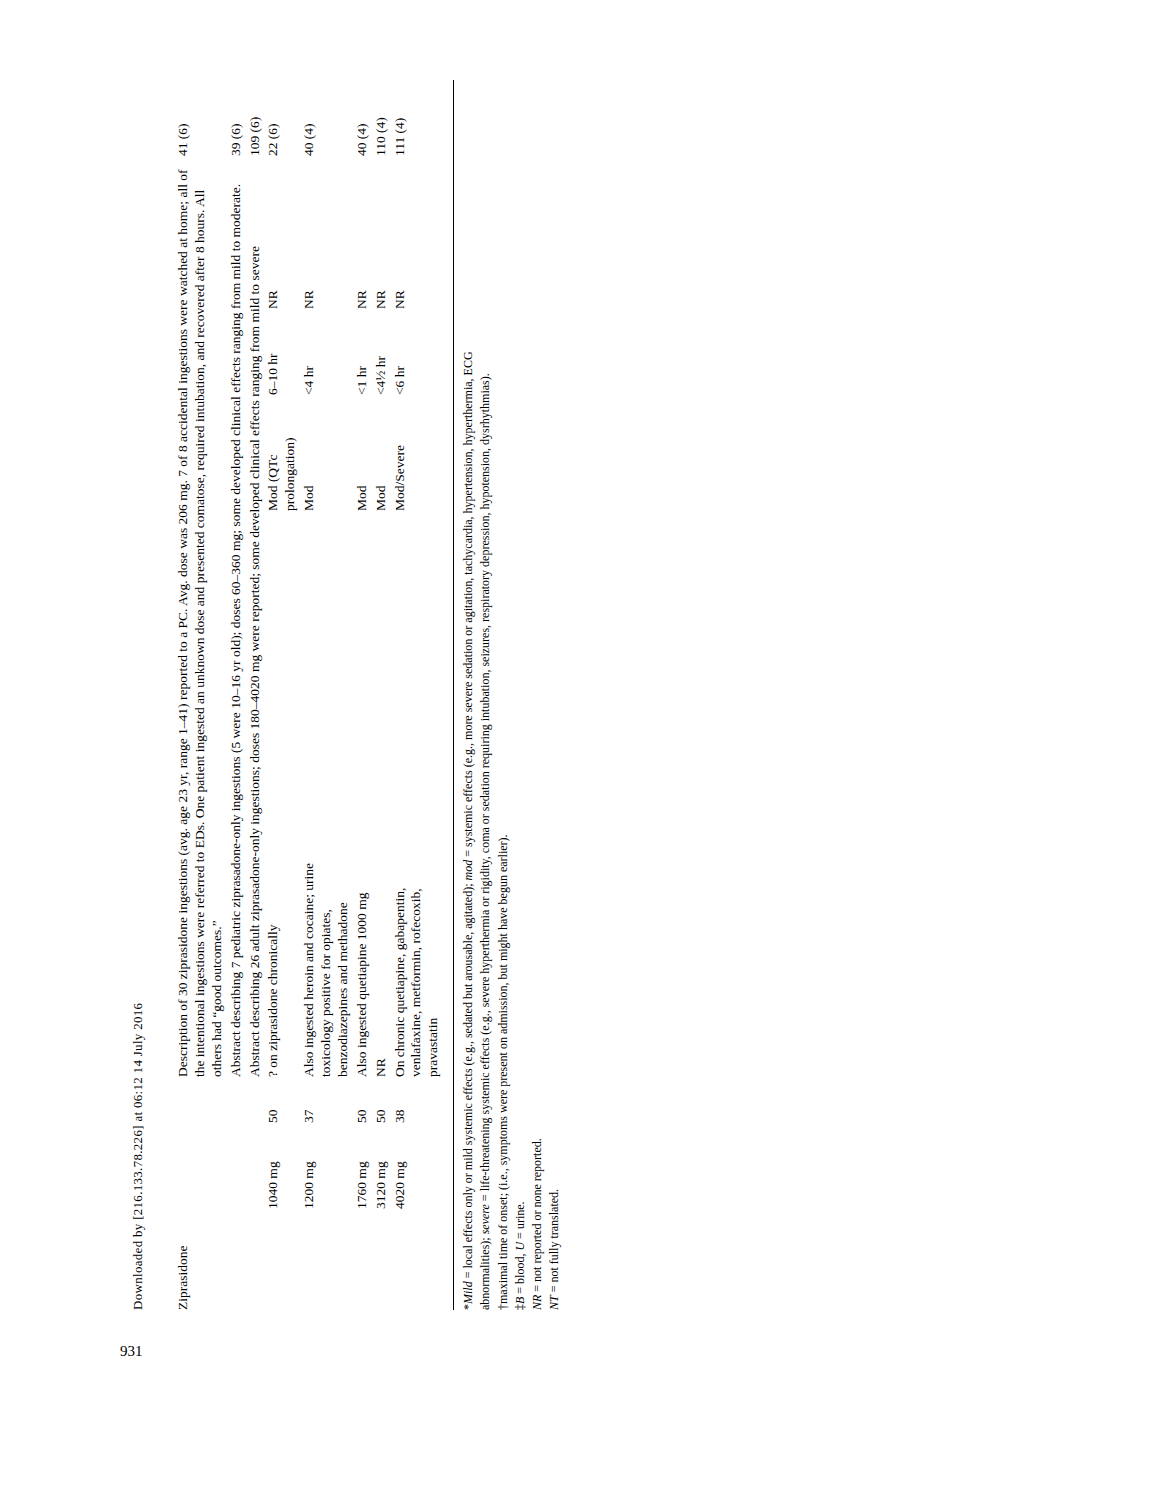Downloaded by [216.133.78.226] at 06:12 14 July 2016
| Ziprasidone | | | Description of 30 ziprasidone ingestions (avg. age 23 yr, range 1–41) reported to a PC. Avg. dose was 206 mg. 7 of 8 accidental ingestions were watched at home; all of the intentional ingestions were referred to EDs. One patient ingested an unknown dose and presented comatose, required intubation, and recovered after 8 hours. All others had “good outcomes.” | 41 (6) |
| | | | Abstract describing 7 pediatric ziprasadone-only ingestions (5 were 10–16 yr old); doses 60–360 mg; some developed clinical effects ranging from mild to moderate. | 39 (6) |
| | | | Abstract describing 26 adult ziprasadone-only ingestions; doses 180–4020 mg were reported; some developed clinical effects ranging from mild to severe | 109 (6) |
| | 1040 mg | 50 | ? on ziprasidone chronically | Mod (QTc prolongation) | 6–10 hr | NR | | 22 (6) |
| | 1200 mg | 37 | Also ingested heroin and cocaine; urine toxicology positive for opiates, benzodiazepines and methadone | Mod | <4 hr | NR | | 40 (4) |
| | 1760 mg | 50 | Also ingested quetiapine 1000 mg | Mod | <1 hr | NR | | 40 (4) |
| | 3120 mg | 50 | NR | Mod | <4½ hr | NR | | 110 (4) |
| | 4020 mg | 38 | On chronic quetiapine, gabapentin, venlafaxine, metformin, rofecoxib, pravastatin | Mod/Severe | <6 hr | NR | | 111 (4) |
*Mild = local effects only or mild systemic effects (e.g., sedated but arousable, agitated); mod = systemic effects (e.g., more severe sedation or agitation, tachycardia, hypertension, hyperthermia, ECG
abnormalities); severe = life-threatening systemic effects (e.g., severe hyperthermia or rigidity, coma or sedation requiring intubation, seizures, respiratory depression, hypotension, dysrhythmias).
†maximal time of onset; (i.e., symptoms were present on admission, but might have begun earlier).
‡B = blood, U = urine.
NR = not reported or none reported.
NT = not fully translated.
931